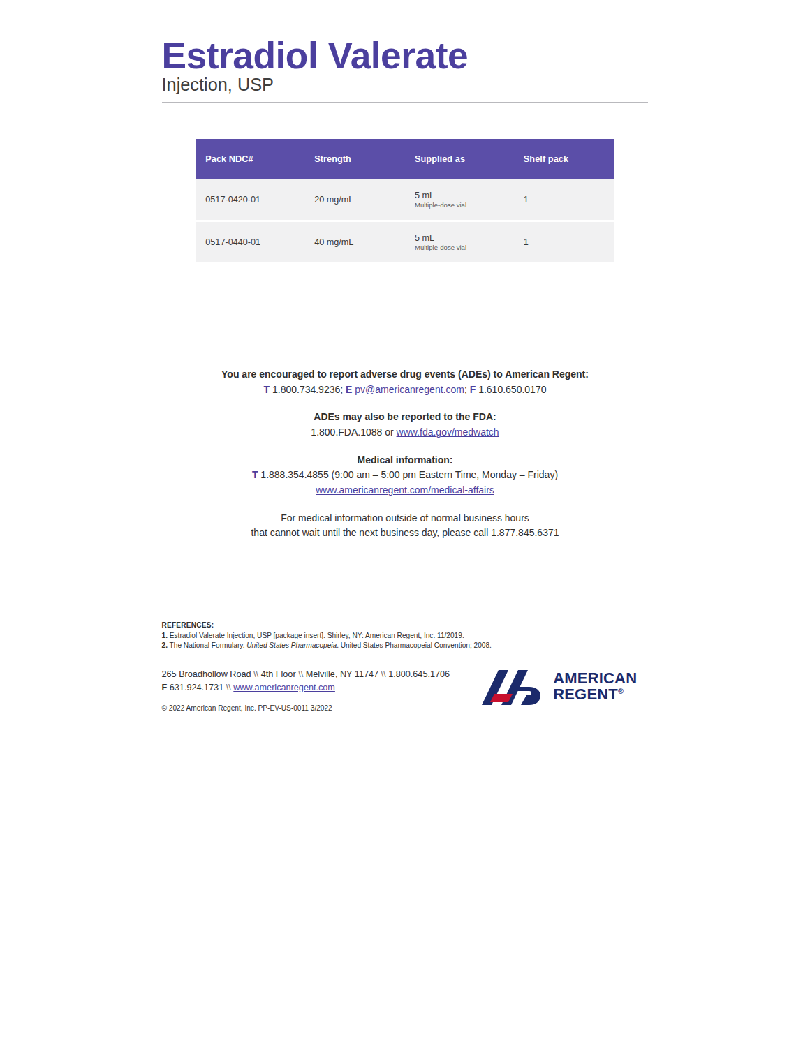Estradiol Valerate
Injection, USP
| Pack NDC# | Strength | Supplied as | Shelf pack |
| --- | --- | --- | --- |
| 0517-0420-01 | 20 mg/mL | 5 mL Multiple-dose vial | 1 |
| 0517-0440-01 | 40 mg/mL | 5 mL Multiple-dose vial | 1 |
You are encouraged to report adverse drug events (ADEs) to American Regent:
T 1.800.734.9236; E pv@americanregent.com; F 1.610.650.0170
ADEs may also be reported to the FDA:
1.800.FDA.1088 or www.fda.gov/medwatch
Medical information:
T 1.888.354.4855 (9:00 am – 5:00 pm Eastern Time, Monday – Friday)
www.americanregent.com/medical-affairs
For medical information outside of normal business hours
that cannot wait until the next business day, please call 1.877.845.6371
REFERENCES:
1. Estradiol Valerate Injection, USP [package insert]. Shirley, NY: American Regent, Inc. 11/2019.
2. The National Formulary. United States Pharmacopeia. United States Pharmacopeial Convention; 2008.
265 Broadhollow Road \\ 4th Floor \\ Melville, NY 11747 \\ 1.800.645.1706
F 631.924.1731 \\ www.americanregent.com
© 2022 American Regent, Inc. PP-EV-US-0011 3/2022
American Regent mark AMERICAN
REGENT®